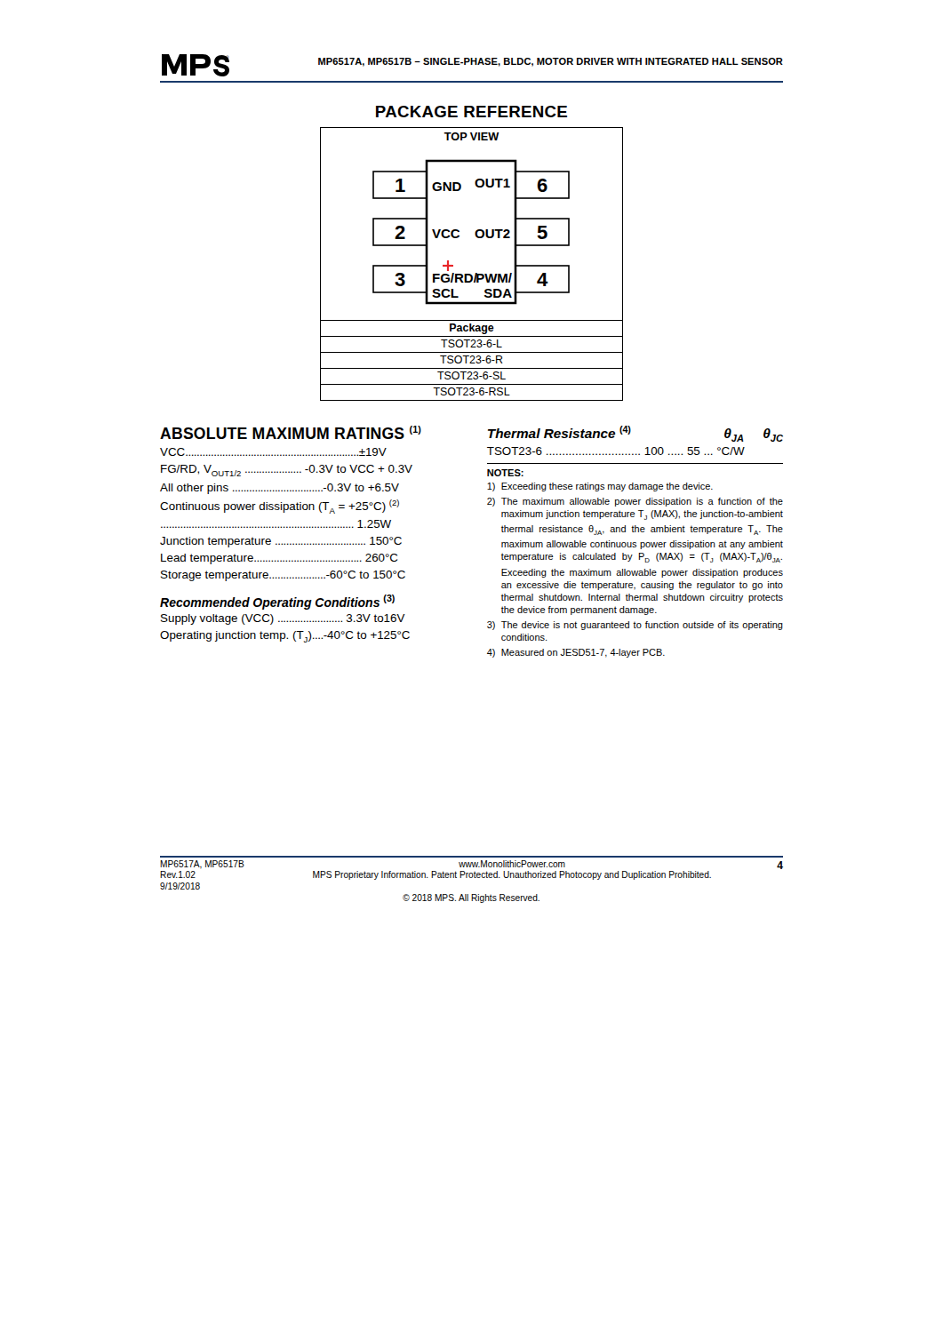®
MP6517A, MP6517B – SINGLE-PHASE, BLDC, MOTOR DRIVER WITH INTEGRATED HALL SENSOR
PACKAGE REFERENCE
TOP VIEW
1 2 3 6 5 4 GND OUT1 VCC OUT2 FG/RD/ SCL PWM/ SDA
| Package |
| --- |
| TSOT23-6-L |
| TSOT23-6-R |
| TSOT23-6-SL |
| TSOT23-6-RSL |
ABSOLUTE MAXIMUM RATINGS (1)
VCC.............................................................±19V
FG/RD, VOUT1/2 .................... -0.3V to VCC + 0.3V
All other pins ................................-0.3V to +6.5V
Continuous power dissipation (TA = +25°C) (2)
.................................................................... 1.25W
Junction temperature ................................ 150°C
Lead temperature...................................... 260°C
Storage temperature....................-60°C to 150°C
Recommended Operating Conditions (3)
Supply voltage (VCC) ....................... 3.3V to16V
Operating junction temp. (TJ)....-40°C to +125°C
Thermal Resistance (4) θJA θJC
TSOT23-6 ............................. 100 ..... 55 ... °C/W
NOTES:
1) Exceeding these ratings may damage the device.
2) The maximum allowable power dissipation is a function of the maximum junction temperature TJ (MAX), the junction-to-ambient thermal resistance θJA, and the ambient temperature TA. The maximum allowable continuous power dissipation at any ambient temperature is calculated by PD (MAX) = (TJ (MAX)-TA)/θJA. Exceeding the maximum allowable power dissipation produces an excessive die temperature, causing the regulator to go into thermal shutdown. Internal thermal shutdown circuitry protects the device from permanent damage.
3) The device is not guaranteed to function outside of its operating conditions.
4) Measured on JESD51-7, 4-layer PCB.
MP6517A, MP6517B Rev.1.02
9/19/2018
www.MonolithicPower.com
MPS Proprietary Information. Patent Protected. Unauthorized Photocopy and Duplication Prohibited.
4
© 2018 MPS. All Rights Reserved.